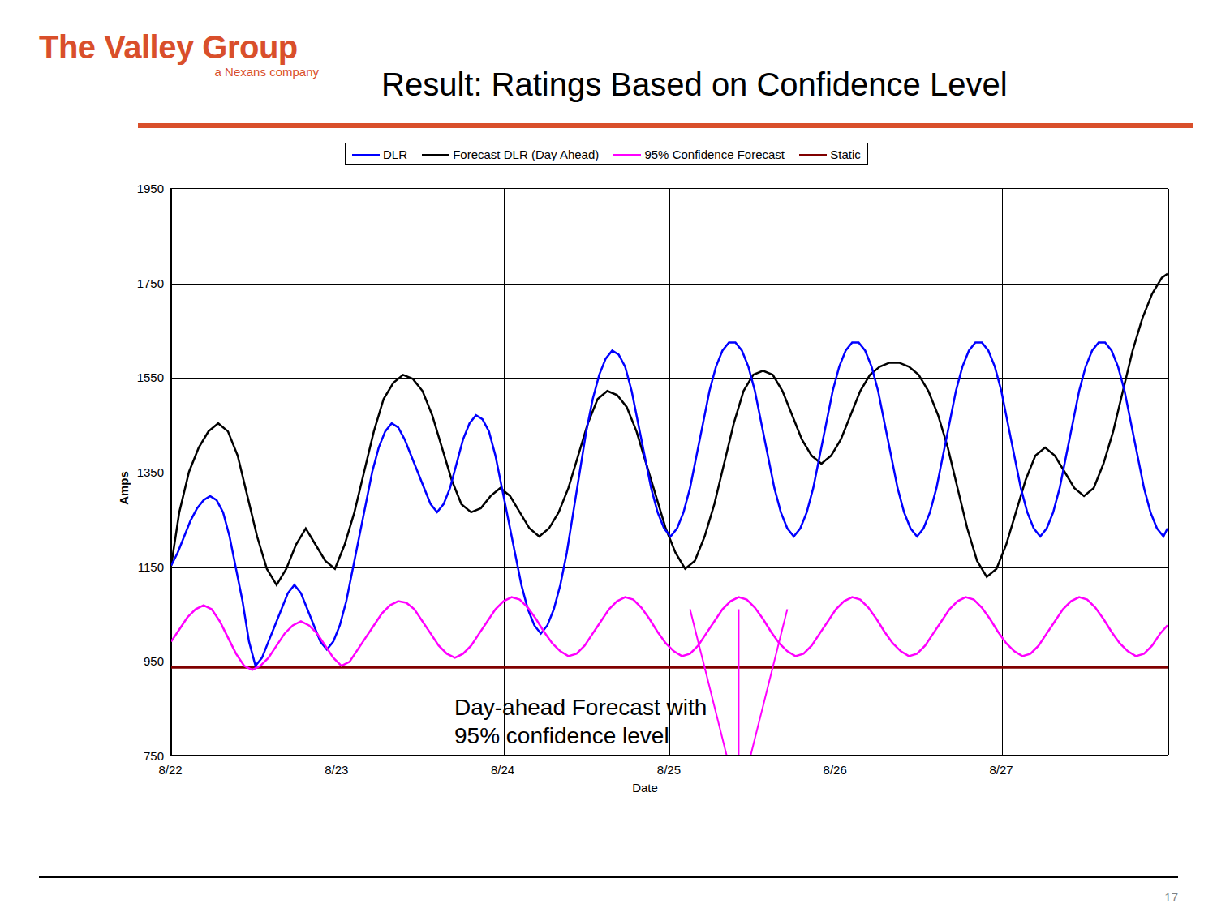The Valley Group
a Nexans company
Result: Ratings Based on Confidence Level
DLR Forecast DLR (Day Ahead) 95% Confidence Forecast Static
Amps
1950
1750
1550
1350
1150
950
750
8/22
8/23
8/24
8/25
8/26
8/27
Date
Day-ahead Forecast with
95% confidence level
17